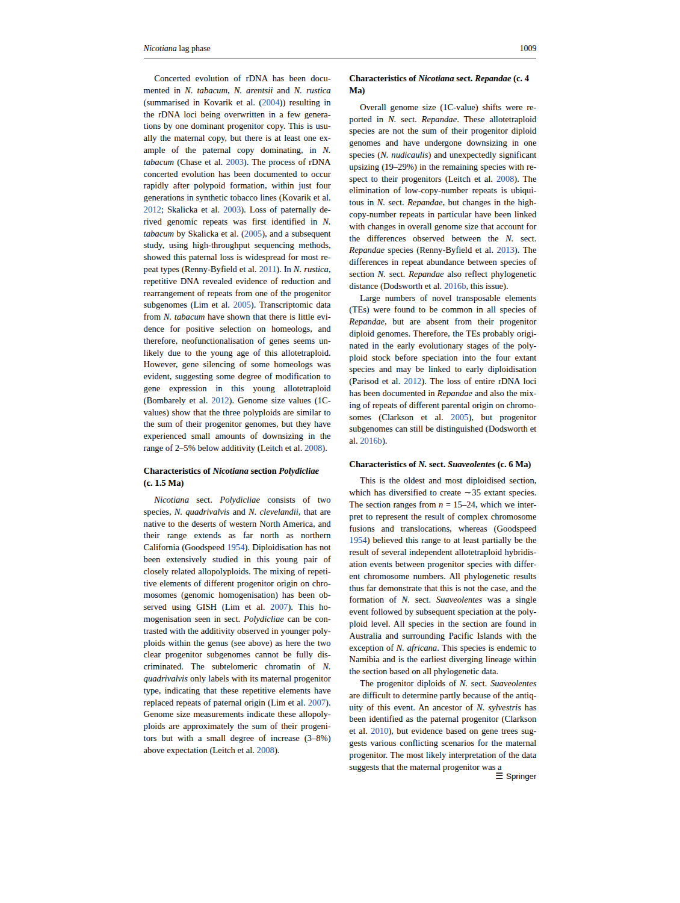Nicotiana lag phase 1009
Concerted evolution of rDNA has been documented in N. tabacum, N. arentsii and N. rustica (summarised in Kovarik et al. (2004)) resulting in the rDNA loci being overwritten in a few generations by one dominant progenitor copy. This is usually the maternal copy, but there is at least one example of the paternal copy dominating, in N. tabacum (Chase et al. 2003). The process of rDNA concerted evolution has been documented to occur rapidly after polypoid formation, within just four generations in synthetic tobacco lines (Kovarik et al. 2012; Skalicka et al. 2003). Loss of paternally derived genomic repeats was first identified in N. tabacum by Skalicka et al. (2005), and a subsequent study, using high-throughput sequencing methods, showed this paternal loss is widespread for most repeat types (Renny-Byfield et al. 2011). In N. rustica, repetitive DNA revealed evidence of reduction and rearrangement of repeats from one of the progenitor subgenomes (Lim et al. 2005). Transcriptomic data from N. tabacum have shown that there is little evidence for positive selection on homeologs, and therefore, neofunctionalisation of genes seems unlikely due to the young age of this allotetraploid. However, gene silencing of some homeologs was evident, suggesting some degree of modification to gene expression in this young allotetraploid (Bombarely et al. 2012). Genome size values (1C-values) show that the three polyploids are similar to the sum of their progenitor genomes, but they have experienced small amounts of downsizing in the range of 2–5% below additivity (Leitch et al. 2008).
Characteristics of Nicotiana section Polydicliae
(c. 1.5 Ma)
Nicotiana sect. Polydicliae consists of two species, N. quadrivalvis and N. clevelandii, that are native to the deserts of western North America, and their range extends as far north as northern California (Goodspeed 1954). Diploidisation has not been extensively studied in this young pair of closely related allopolyploids. The mixing of repetitive elements of different progenitor origin on chromosomes (genomic homogenisation) has been observed using GISH (Lim et al. 2007). This homogenisation seen in sect. Polydicliae can be contrasted with the additivity observed in younger polyploids within the genus (see above) as here the two clear progenitor subgenomes cannot be fully discriminated. The subtelomeric chromatin of N. quadrivalvis only labels with its maternal progenitor type, indicating that these repetitive elements have replaced repeats of paternal origin (Lim et al. 2007). Genome size measurements indicate these allopolyploids are approximately the sum of their progenitors but with a small degree of increase (3–8%) above expectation (Leitch et al. 2008).
Characteristics of Nicotiana sect. Repandae (c. 4 Ma)
Overall genome size (1C-value) shifts were reported in N. sect. Repandae. These allotetraploid species are not the sum of their progenitor diploid genomes and have undergone downsizing in one species (N. nudicaulis) and unexpectedly significant upsizing (19–29%) in the remaining species with respect to their progenitors (Leitch et al. 2008). The elimination of low-copy-number repeats is ubiquitous in N. sect. Repandae, but changes in the high-copy-number repeats in particular have been linked with changes in overall genome size that account for the differences observed between the N. sect. Repandae species (Renny-Byfield et al. 2013). The differences in repeat abundance between species of section N. sect. Repandae also reflect phylogenetic distance (Dodsworth et al. 2016b, this issue).
Large numbers of novel transposable elements (TEs) were found to be common in all species of Repandae, but are absent from their progenitor diploid genomes. Therefore, the TEs probably originated in the early evolutionary stages of the polyploid stock before speciation into the four extant species and may be linked to early diploidisation (Parisod et al. 2012). The loss of entire rDNA loci has been documented in Repandae and also the mixing of repeats of different parental origin on chromosomes (Clarkson et al. 2005), but progenitor subgenomes can still be distinguished (Dodsworth et al. 2016b).
Characteristics of N. sect. Suaveolentes (c. 6 Ma)
This is the oldest and most diploidised section, which has diversified to create ∼35 extant species. The section ranges from n = 15–24, which we interpret to represent the result of complex chromosome fusions and translocations, whereas (Goodspeed 1954) believed this range to at least partially be the result of several independent allotetraploid hybridisation events between progenitor species with different chromosome numbers. All phylogenetic results thus far demonstrate that this is not the case, and the formation of N. sect. Suaveolentes was a single event followed by subsequent speciation at the polyploid level. All species in the section are found in Australia and surrounding Pacific Islands with the exception of N. africana. This species is endemic to Namibia and is the earliest diverging lineage within the section based on all phylogenetic data.
The progenitor diploids of N. sect. Suaveolentes are difficult to determine partly because of the antiquity of this event. An ancestor of N. sylvestris has been identified as the paternal progenitor (Clarkson et al. 2010), but evidence based on gene trees suggests various conflicting scenarios for the maternal progenitor. The most likely interpretation of the data suggests that the maternal progenitor was a
☰ Springer